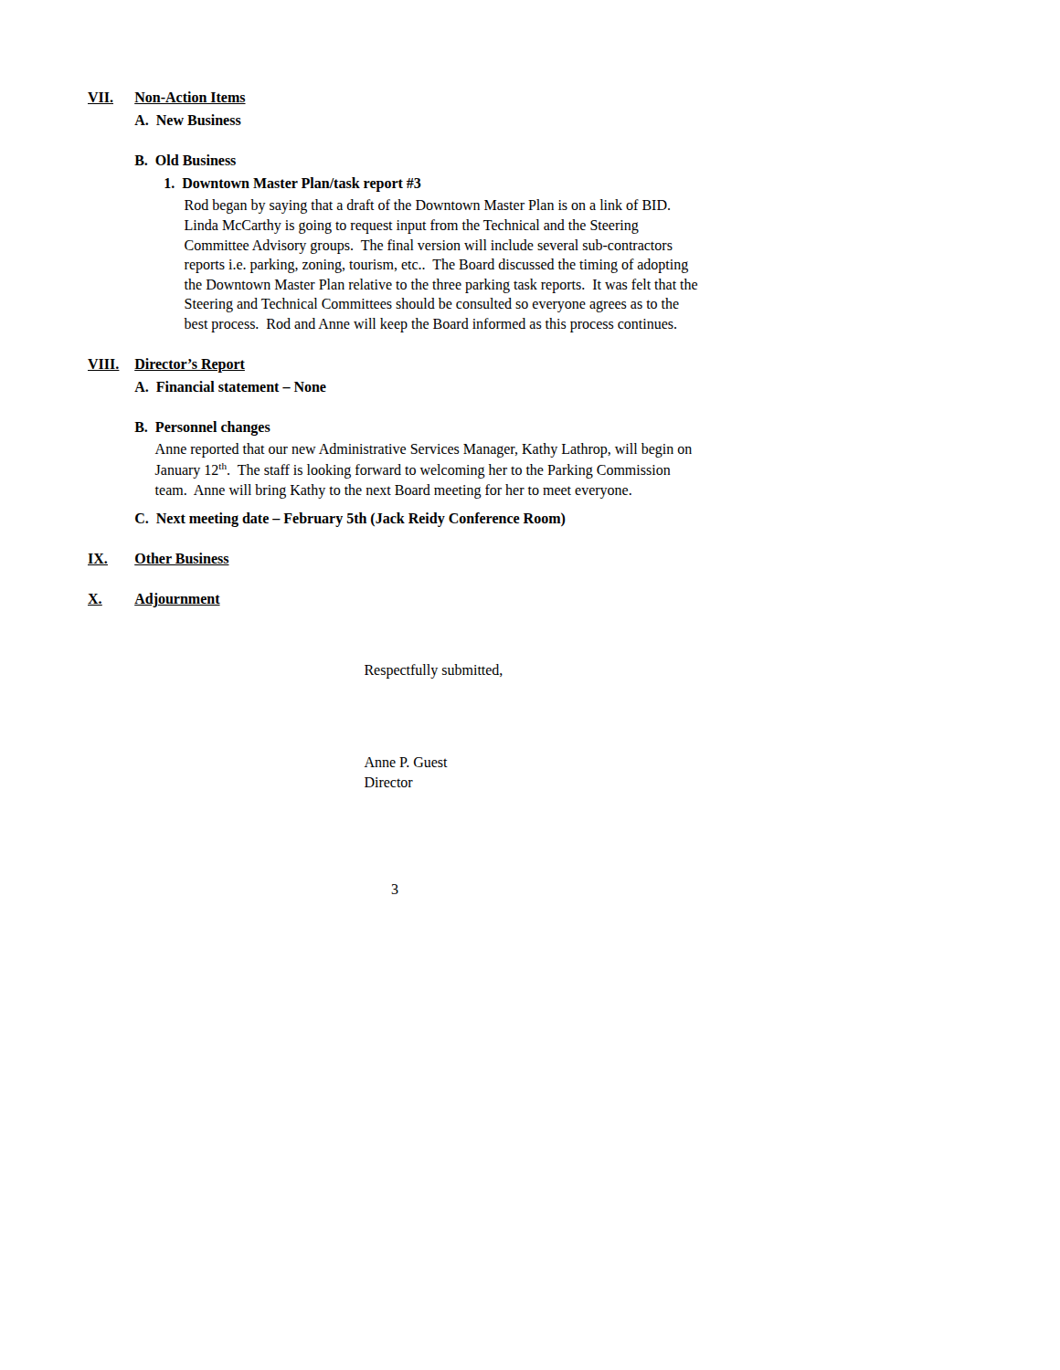VII. Non-Action Items
A. New Business
B. Old Business
1. Downtown Master Plan/task report #3
Rod began by saying that a draft of the Downtown Master Plan is on a link of BID. Linda McCarthy is going to request input from the Technical and the Steering Committee Advisory groups. The final version will include several sub-contractors reports i.e. parking, zoning, tourism, etc.. The Board discussed the timing of adopting the Downtown Master Plan relative to the three parking task reports. It was felt that the Steering and Technical Committees should be consulted so everyone agrees as to the best process. Rod and Anne will keep the Board informed as this process continues.
VIII. Director’s Report
A. Financial statement – None
B. Personnel changes
Anne reported that our new Administrative Services Manager, Kathy Lathrop, will begin on January 12th. The staff is looking forward to welcoming her to the Parking Commission team. Anne will bring Kathy to the next Board meeting for her to meet everyone.
C. Next meeting date – February 5th (Jack Reidy Conference Room)
IX. Other Business
X. Adjournment
Respectfully submitted,
Anne P. Guest
Director
3